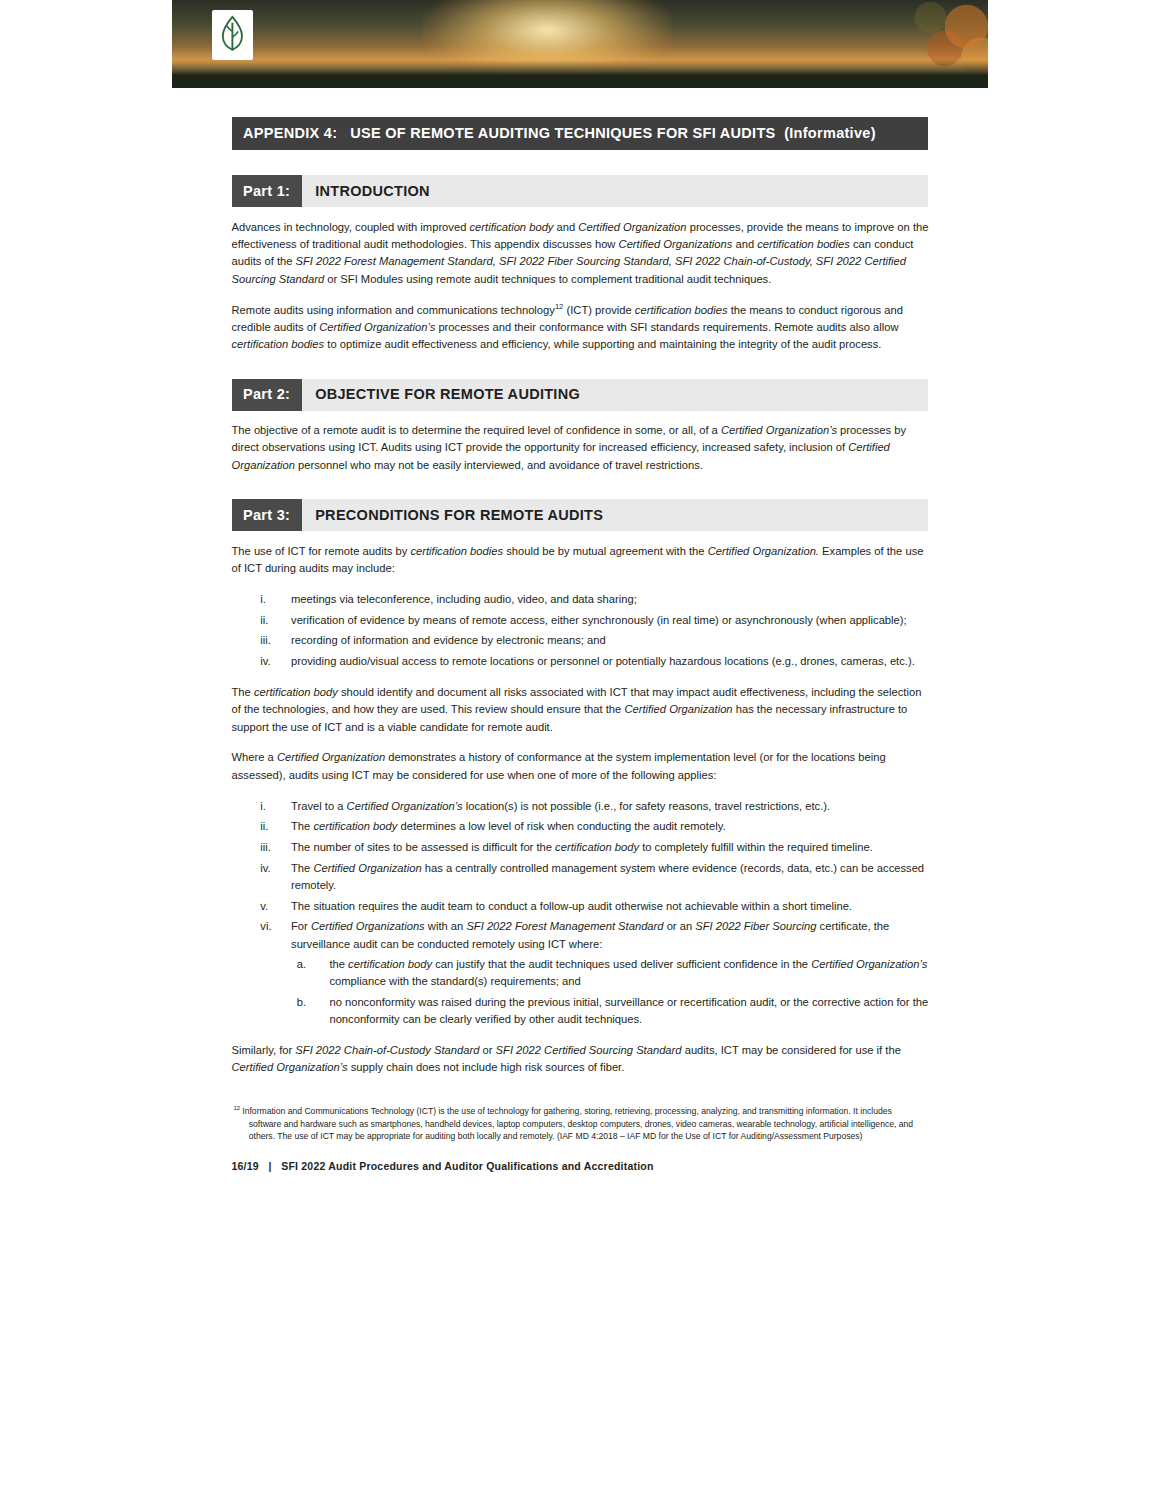Appendix 4: Use of Remote Auditing Techniques for SFI Audits (Informative)
Part 1:
Introduction
Advances in technology, coupled with improved certification body and Certified Organization processes, provide the means to improve on the effectiveness of traditional audit methodologies. This appendix discusses how Certified Organizations and certification bodies can conduct audits of the SFI 2022 Forest Management Standard, SFI 2022 Fiber Sourcing Standard, SFI 2022 Chain-of-Custody, SFI 2022 Certified Sourcing Standard or SFI Modules using remote audit techniques to complement traditional audit techniques.
Remote audits using information and communications technology12 (ICT) provide certification bodies the means to conduct rigorous and credible audits of Certified Organization’s processes and their conformance with SFI standards requirements. Remote audits also allow certification bodies to optimize audit effectiveness and efficiency, while supporting and maintaining the integrity of the audit process.
Part 2:
Objective for Remote Auditing
The objective of a remote audit is to determine the required level of confidence in some, or all, of a Certified Organization’s processes by direct observations using ICT. Audits using ICT provide the opportunity for increased efficiency, increased safety, inclusion of Certified Organization personnel who may not be easily interviewed, and avoidance of travel restrictions.
Part 3:
Preconditions for Remote Audits
The use of ICT for remote audits by certification bodies should be by mutual agreement with the Certified Organization. Examples of the use of ICT during audits may include:
meetings via teleconference, including audio, video, and data sharing;
verification of evidence by means of remote access, either synchronously (in real time) or asynchronously (when applicable);
recording of information and evidence by electronic means; and
providing audio/visual access to remote locations or personnel or potentially hazardous locations (e.g., drones, cameras, etc.).
The certification body should identify and document all risks associated with ICT that may impact audit effectiveness, including the selection of the technologies, and how they are used. This review should ensure that the Certified Organization has the necessary infrastructure to support the use of ICT and is a viable candidate for remote audit.
Where a Certified Organization demonstrates a history of conformance at the system implementation level (or for the locations being assessed), audits using ICT may be considered for use when one of more of the following applies:
Travel to a Certified Organization’s location(s) is not possible (i.e., for safety reasons, travel restrictions, etc.).
The certification body determines a low level of risk when conducting the audit remotely.
The number of sites to be assessed is difficult for the certification body to completely fulfill within the required timeline.
The Certified Organization has a centrally controlled management system where evidence (records, data, etc.) can be accessed remotely.
The situation requires the audit team to conduct a follow-up audit otherwise not achievable within a short timeline.
For Certified Organizations with an SFI 2022 Forest Management Standard or an SFI 2022 Fiber Sourcing certificate, the surveillance audit can be conducted remotely using ICT where:
the certification body can justify that the audit techniques used deliver sufficient confidence in the Certified Organization’s compliance with the standard(s) requirements; and
no nonconformity was raised during the previous initial, surveillance or recertification audit, or the corrective action for the nonconformity can be clearly verified by other audit techniques.
Similarly, for SFI 2022 Chain-of-Custody Standard or SFI 2022 Certified Sourcing Standard audits, ICT may be considered for use if the Certified Organization’s supply chain does not include high risk sources of fiber.
12 Information and Communications Technology (ICT) is the use of technology for gathering, storing, retrieving, processing, analyzing, and transmitting information. It includes software and hardware such as smartphones, handheld devices, laptop computers, desktop computers, drones, video cameras, wearable technology, artificial intelligence, and others. The use of ICT may be appropriate for auditing both locally and remotely. (IAF MD 4:2018 – IAF MD for the Use of ICT for Auditing/Assessment Purposes)
16/19|SFI 2022 Audit Procedures and Auditor Qualifications and Accreditation